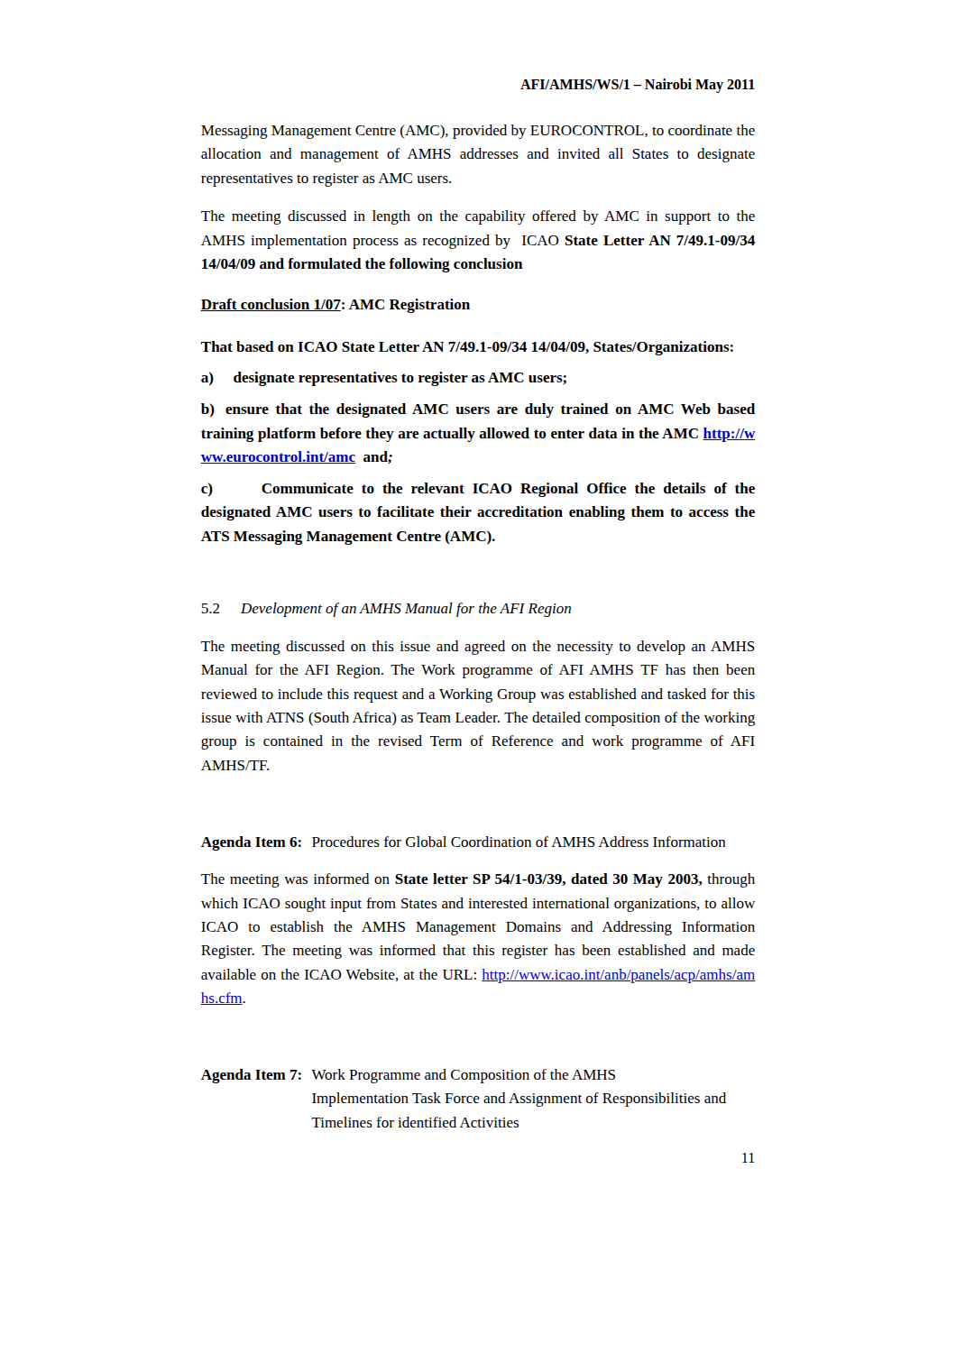AFI/AMHS/WS/1 – Nairobi May 2011
Messaging Management Centre (AMC), provided by EUROCONTROL, to coordinate the allocation and management of AMHS addresses and invited all States to designate representatives to register as AMC users.
The meeting discussed in length on the capability offered by AMC in support to the AMHS implementation process as recognized by ICAO State Letter AN 7/49.1-09/34 14/04/09 and formulated the following conclusion
Draft conclusion 1/07: AMC Registration
That based on ICAO State Letter AN 7/49.1-09/34 14/04/09, States/Organizations:
a) designate representatives to register as AMC users;
b) ensure that the designated AMC users are duly trained on AMC Web based training platform before they are actually allowed to enter data in the AMC http://www.eurocontrol.int/amc and;
c) Communicate to the relevant ICAO Regional Office the details of the designated AMC users to facilitate their accreditation enabling them to access the ATS Messaging Management Centre (AMC).
5.2 Development of an AMHS Manual for the AFI Region
The meeting discussed on this issue and agreed on the necessity to develop an AMHS Manual for the AFI Region. The Work programme of AFI AMHS TF has then been reviewed to include this request and a Working Group was established and tasked for this issue with ATNS (South Africa) as Team Leader. The detailed composition of the working group is contained in the revised Term of Reference and work programme of AFI AMHS/TF.
Agenda Item 6:
Procedures for Global Coordination of AMHS Address Information
The meeting was informed on State letter SP 54/1-03/39, dated 30 May 2003, through which ICAO sought input from States and interested international organizations, to allow ICAO to establish the AMHS Management Domains and Addressing Information Register. The meeting was informed that this register has been established and made available on the ICAO Website, at the URL: http://www.icao.int/anb/panels/acp/amhs/amhs.cfm.
Agenda Item 7:
Work Programme and Composition of the AMHS
Implementation Task Force and Assignment of Responsibilities and
Timelines for identified Activities
11